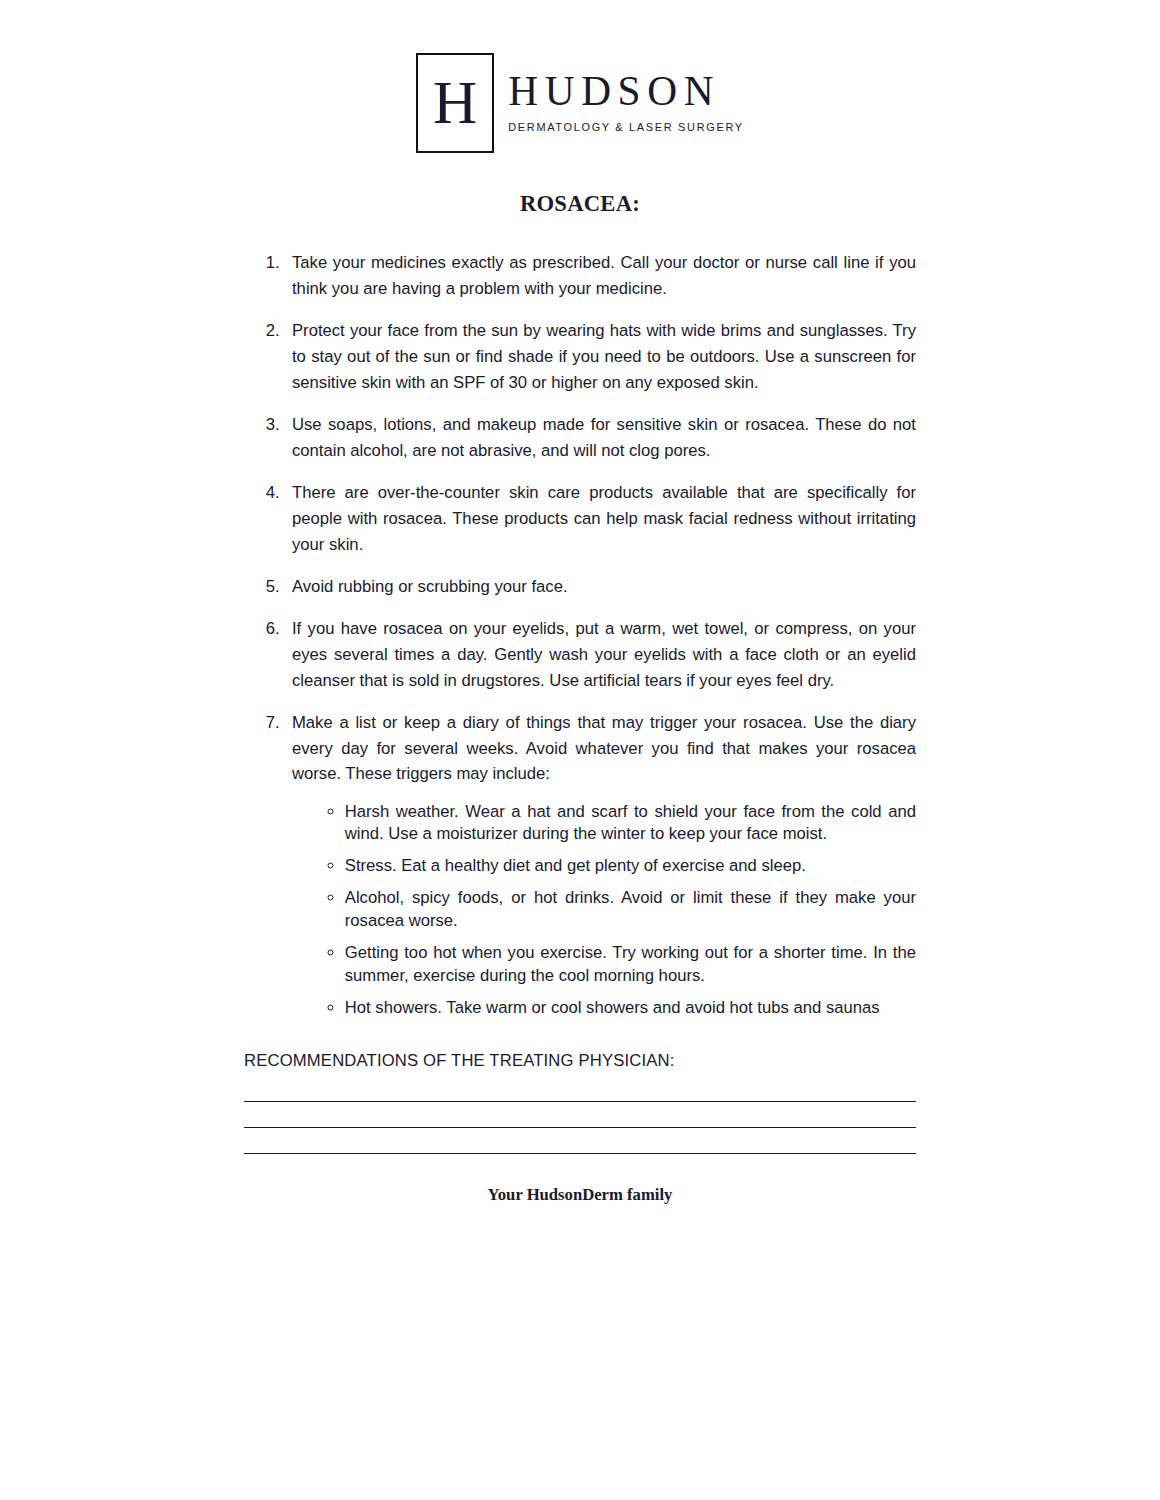H
HUDSON
DERMATOLOGY & LASER SURGERY
ROSACEA:
Take your medicines exactly as prescribed. Call your doctor or nurse call line if you think you are having a problem with your medicine.
Protect your face from the sun by wearing hats with wide brims and sunglasses. Try to stay out of the sun or find shade if you need to be outdoors. Use a sunscreen for sensitive skin with an SPF of 30 or higher on any exposed skin.
Use soaps, lotions, and makeup made for sensitive skin or rosacea. These do not contain alcohol, are not abrasive, and will not clog pores.
There are over-the-counter skin care products available that are specifically for people with rosacea. These products can help mask facial redness without irritating your skin.
Avoid rubbing or scrubbing your face.
If you have rosacea on your eyelids, put a warm, wet towel, or compress, on your eyes several times a day. Gently wash your eyelids with a face cloth or an eyelid cleanser that is sold in drugstores. Use artificial tears if your eyes feel dry.
Make a list or keep a diary of things that may trigger your rosacea. Use the diary every day for several weeks. Avoid whatever you find that makes your rosacea worse. These triggers may include:
Harsh weather. Wear a hat and scarf to shield your face from the cold and wind. Use a moisturizer during the winter to keep your face moist.
Stress. Eat a healthy diet and get plenty of exercise and sleep.
Alcohol, spicy foods, or hot drinks. Avoid or limit these if they make your rosacea worse.
Getting too hot when you exercise. Try working out for a shorter time. In the summer, exercise during the cool morning hours.
Hot showers. Take warm or cool showers and avoid hot tubs and saunas
RECOMMENDATIONS OF THE TREATING PHYSICIAN:
Your HudsonDerm family